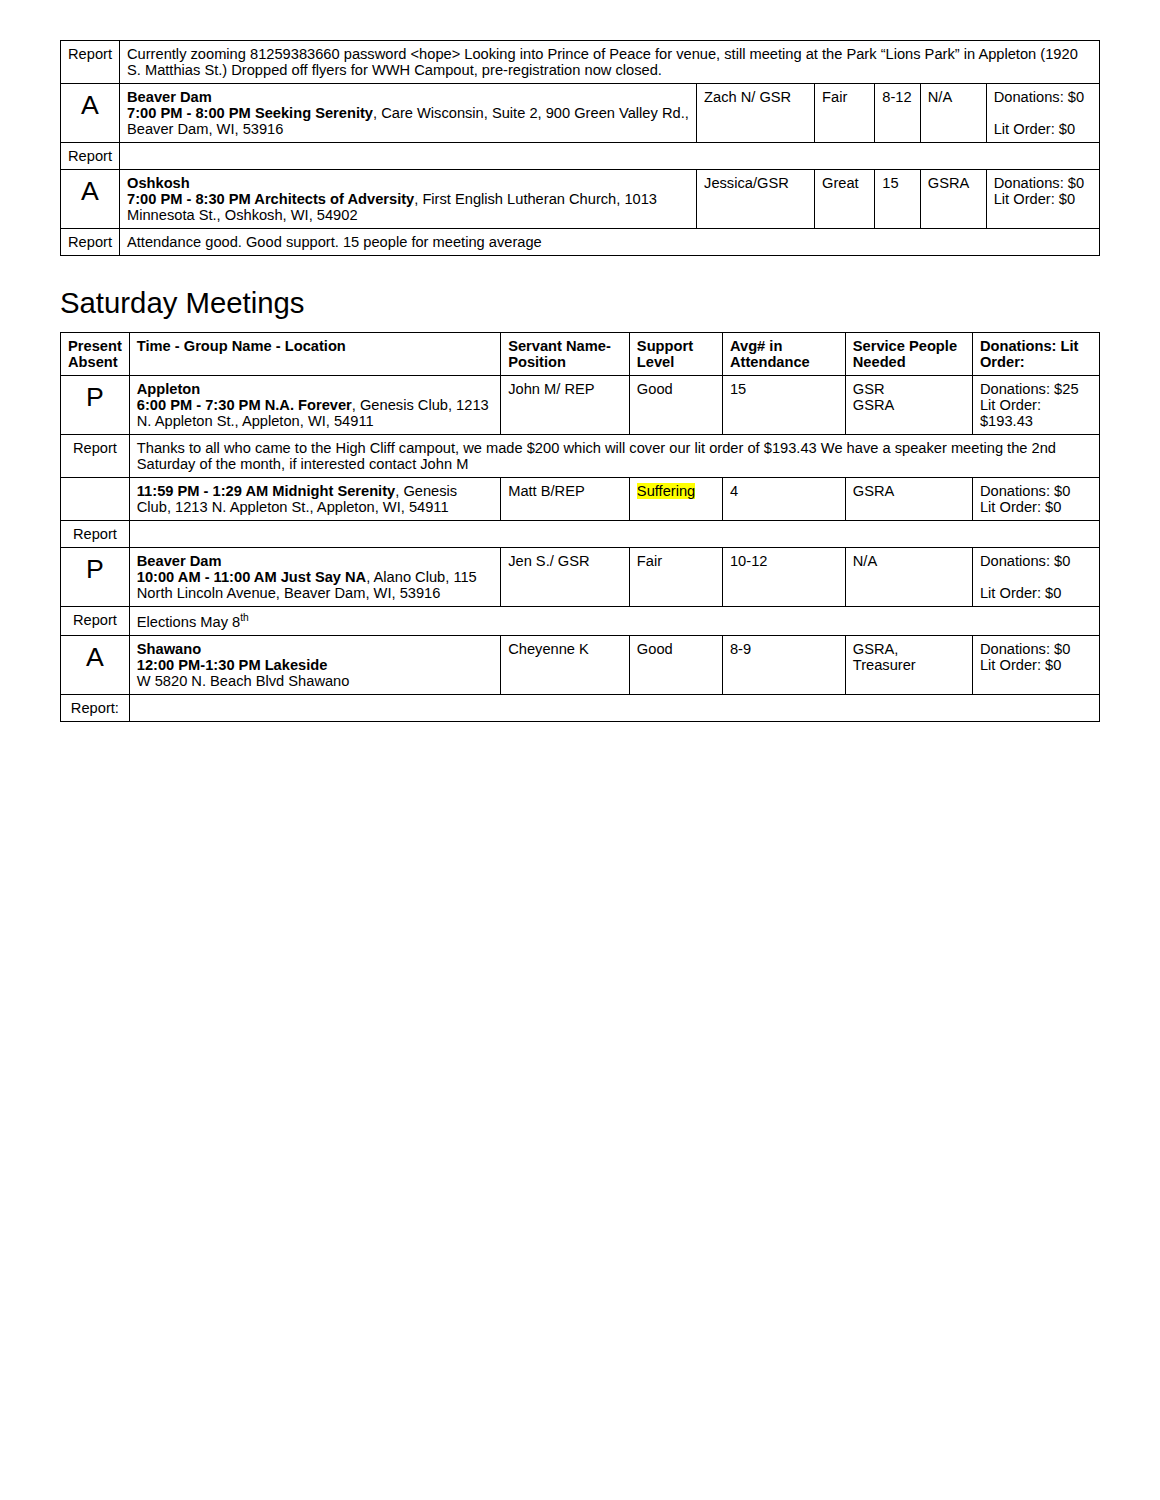| Report | Currently zooming 81259383660 password <hope> Looking into Prince of Peace for venue, still meeting at the Park “Lions Park” in Appleton (1920 S. Matthias St.) Dropped off flyers for WWH Campout, pre-registration now closed. |
| A | Beaver Dam 7:00 PM - 8:00 PM Seeking Serenity , Care Wisconsin, Suite 2, 900 Green Valley Rd., Beaver Dam, WI, 53916 | Zach N/ GSR | Fair | 8-12 | N/A | Donations: $0 Lit Order: $0 |
| Report | |
| A | Oshkosh 7:00 PM - 8:30 PM Architects of Adversity , First English Lutheran Church, 1013 Minnesota St., Oshkosh, WI, 54902 | Jessica/GSR | Great | 15 | GSRA | Donations: $0 Lit Order: $0 |
| Report | Attendance good. Good support. 15 people for meeting average |
Saturday Meetings
| Present Absent | Time - Group Name - Location | Servant Name-Position | Support Level | Avg# in Attendance | Service People Needed | Donations: Lit Order: |
| --- | --- | --- | --- | --- | --- | --- |
| P | Appleton 6:00 PM - 7:30 PM N.A. Forever , Genesis Club, 1213 N. Appleton St., Appleton, WI, 54911 | John M/ REP | Good | 15 | GSR GSRA | Donations: $25 Lit Order: $193.43 |
| Report | Thanks to all who came to the High Cliff campout, we made $200 which will cover our lit order of $193.43 We have a speaker meeting the 2nd Saturday of the month, if interested contact John M |
| | 11:59 PM - 1:29 AM Midnight Serenity , Genesis Club, 1213 N. Appleton St., Appleton, WI, 54911 | Matt B/REP | Suffering | 4 | GSRA | Donations: $0 Lit Order: $0 |
| Report | |
| P | Beaver Dam 10:00 AM - 11:00 AM Just Say NA , Alano Club, 115 North Lincoln Avenue, Beaver Dam, WI, 53916 | Jen S./ GSR | Fair | 10-12 | N/A | Donations: $0 Lit Order: $0 |
| Report | Elections May 8 th |
| A | Shawano 12:00 PM-1:30 PM Lakeside W 5820 N. Beach Blvd Shawano | Cheyenne K | Good | 8-9 | GSRA, Treasurer | Donations: $0 Lit Order: $0 |
| Report: | |